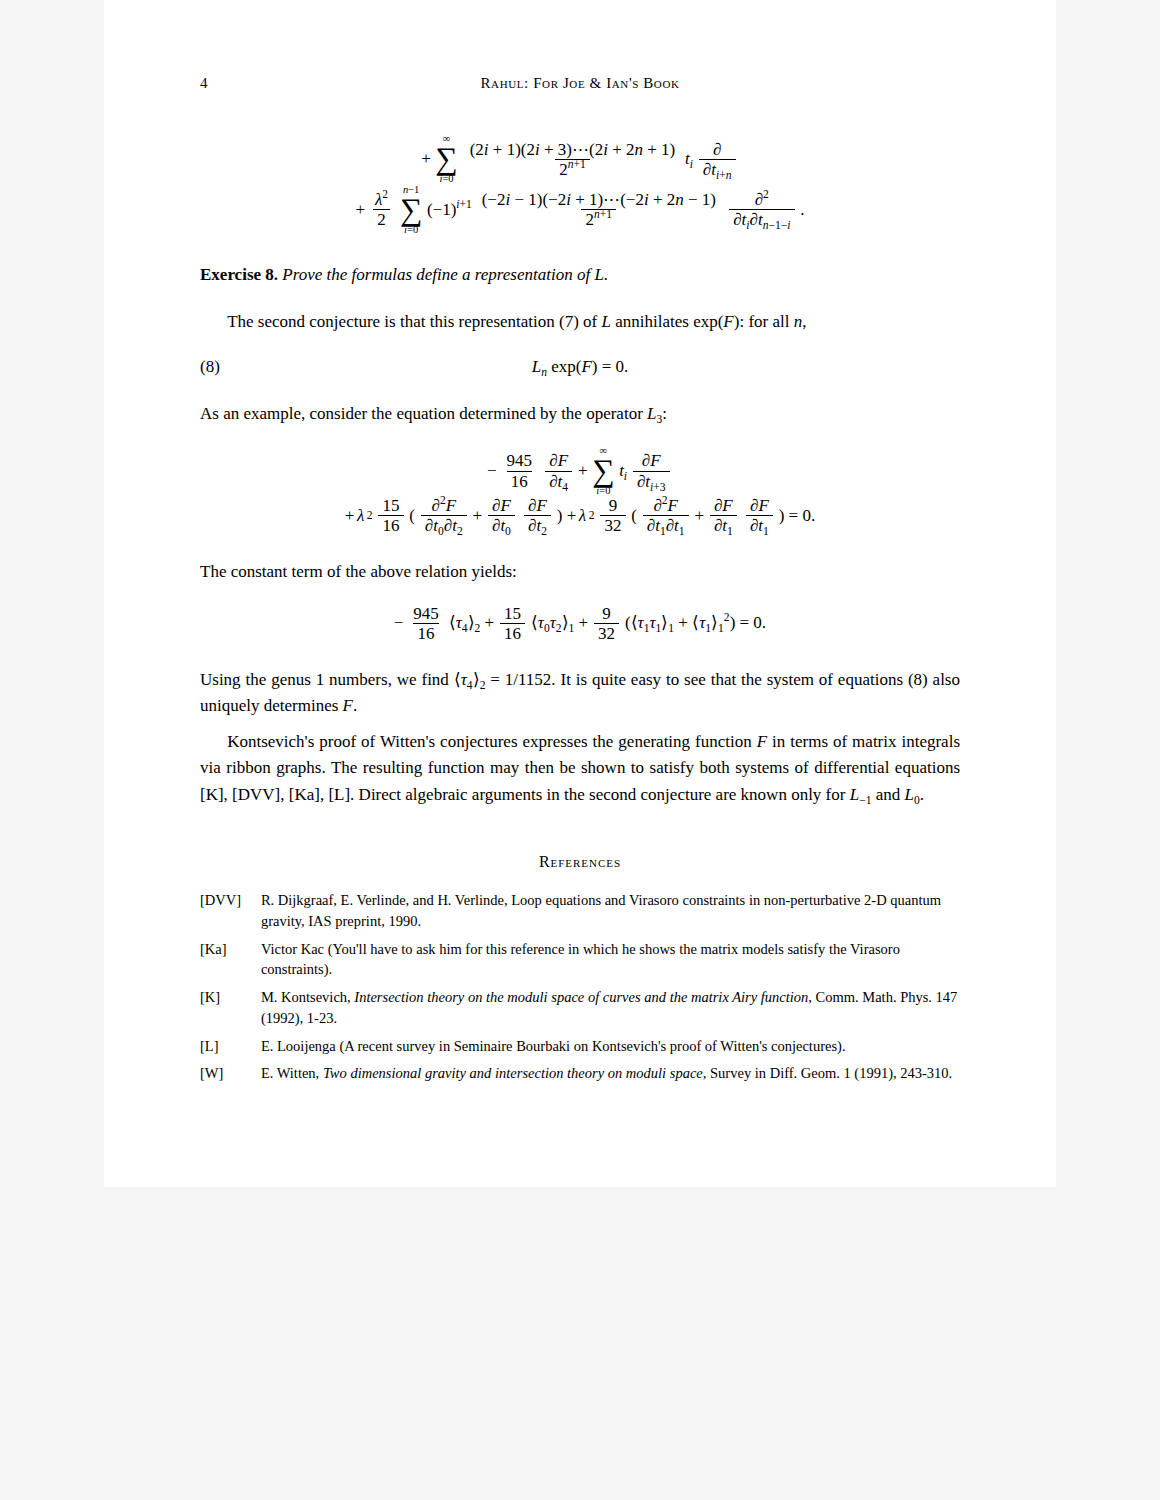4 Rahul: For Joe & Ian's Book
+ ∞ ∑ i=0 (2i + 1)(2i + 3)⋯(2i + 2n + 1) 2n+1 ti ∂ ∂ti+n
+ λ2 2 n−1 ∑ i=0 (−1)i+1 (−2i − 1)(−2i + 1)⋯(−2i + 2n − 1) 2n+1 ∂2 ∂ti∂tn−1−i .
Exercise 8. Prove the formulas define a representation of L.
The second conjecture is that this representation (7) of L annihilates exp(F): for all n,
(8) Ln exp(F) = 0.
As an example, consider the equation determined by the operator L3:
− 945 16 ∂F ∂t4 + ∞ ∑ i=0 ti ∂F ∂ti+3
+ λ2 15 16 ( ∂2F ∂t0∂t2 + ∂F ∂t0 ∂F ∂t2 ) + λ2 9 32 ( ∂2F ∂t1∂t1 + ∂F ∂t1 ∂F ∂t1 ) = 0.
The constant term of the above relation yields:
− 945 16 ⟨τ4⟩2 + 15 16 ⟨τ0τ2⟩1 + 9 32 (⟨τ1τ1⟩1 + ⟨τ1⟩12) = 0.
Using the genus 1 numbers, we find ⟨τ4⟩2 = 1/1152. It is quite easy to see that the system of equations (8) also uniquely determines F.
Kontsevich's proof of Witten's conjectures expresses the generating function F in terms of matrix integrals via ribbon graphs. The resulting function may then be shown to satisfy both systems of differential equations [K], [DVV], [Ka], [L]. Direct algebraic arguments in the second conjecture are known only for L−1 and L0.
References
[DVV] R. Dijkgraaf, E. Verlinde, and H. Verlinde, Loop equations and Virasoro constraints in non-perturbative 2-D quantum gravity, IAS preprint, 1990.
[Ka] Victor Kac (You'll have to ask him for this reference in which he shows the matrix models satisfy the Virasoro constraints).
[K] M. Kontsevich, Intersection theory on the moduli space of curves and the matrix Airy function, Comm. Math. Phys. 147 (1992), 1-23.
[L] E. Looijenga (A recent survey in Seminaire Bourbaki on Kontsevich's proof of Witten's conjectures).
[W] E. Witten, Two dimensional gravity and intersection theory on moduli space, Survey in Diff. Geom. 1 (1991), 243-310.